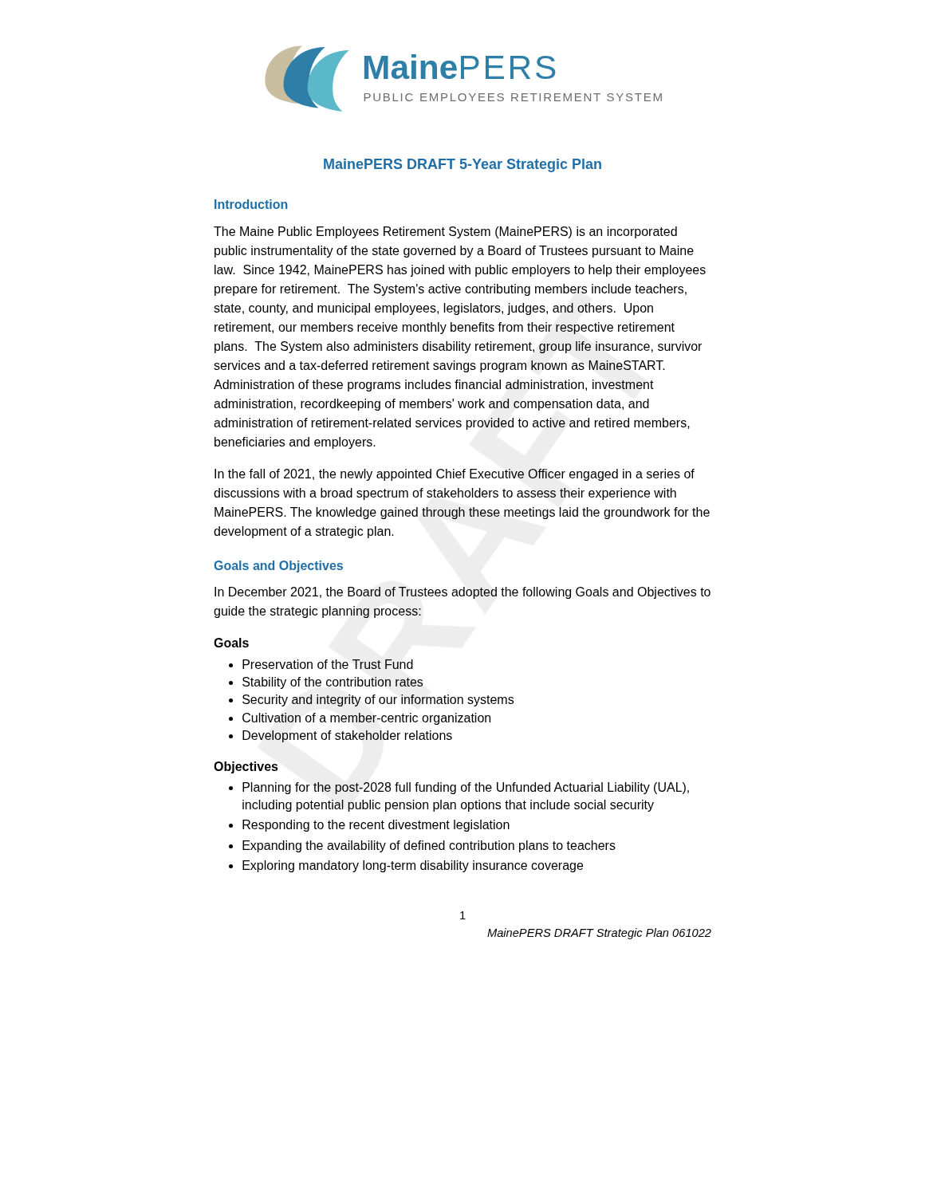DRAFT
Maine PERS PUBLIC EMPLOYEES RETIREMENT SYSTEM
MainePERS DRAFT 5-Year Strategic Plan
Introduction
The Maine Public Employees Retirement System (MainePERS) is an incorporated public instrumentality of the state governed by a Board of Trustees pursuant to Maine law. Since 1942, MainePERS has joined with public employers to help their employees prepare for retirement. The System's active contributing members include teachers, state, county, and municipal employees, legislators, judges, and others. Upon retirement, our members receive monthly benefits from their respective retirement plans. The System also administers disability retirement, group life insurance, survivor services and a tax-deferred retirement savings program known as MaineSTART. Administration of these programs includes financial administration, investment administration, recordkeeping of members' work and compensation data, and administration of retirement-related services provided to active and retired members, beneficiaries and employers.
In the fall of 2021, the newly appointed Chief Executive Officer engaged in a series of discussions with a broad spectrum of stakeholders to assess their experience with MainePERS. The knowledge gained through these meetings laid the groundwork for the development of a strategic plan.
Goals and Objectives
In December 2021, the Board of Trustees adopted the following Goals and Objectives to guide the strategic planning process:
Goals
Preservation of the Trust Fund
Stability of the contribution rates
Security and integrity of our information systems
Cultivation of a member-centric organization
Development of stakeholder relations
Objectives
Planning for the post-2028 full funding of the Unfunded Actuarial Liability (UAL), including potential public pension plan options that include social security
Responding to the recent divestment legislation
Expanding the availability of defined contribution plans to teachers
Exploring mandatory long-term disability insurance coverage
1
MainePERS DRAFT Strategic Plan 061022